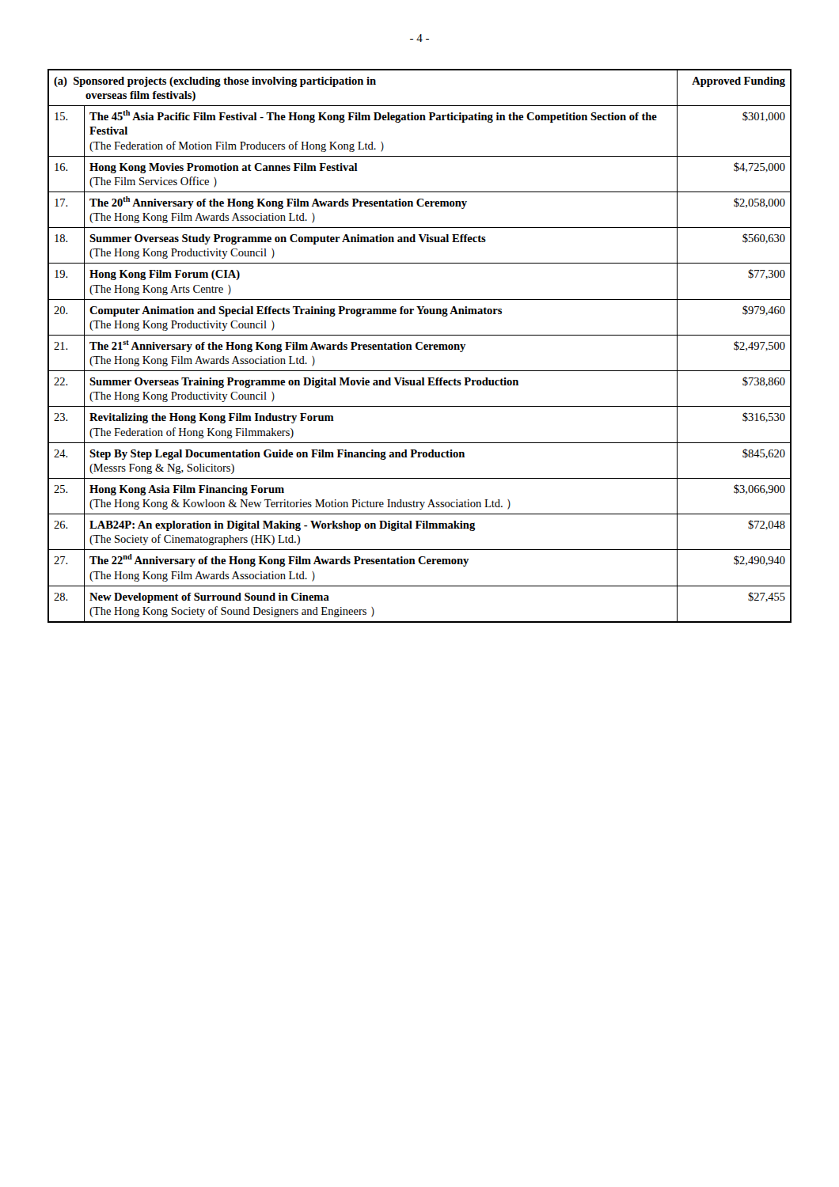- 4 -
| (a) Sponsored projects (excluding those involving participation in overseas film festivals) | Approved Funding |
| --- | --- |
| 15. | The 45 th Asia Pacific Film Festival - The Hong Kong Film Delegation Participating in the Competition Section of the Festival (The Federation of Motion Film Producers of Hong Kong Ltd. ） | $301,000 |
| 16. | Hong Kong Movies Promotion at Cannes Film Festival (The Film Services Office ） | $4,725,000 |
| 17. | The 20 th Anniversary of the Hong Kong Film Awards Presentation Ceremony (The Hong Kong Film Awards Association Ltd. ） | $2,058,000 |
| 18. | Summer Overseas Study Programme on Computer Animation and Visual Effects (The Hong Kong Productivity Council ） | $560,630 |
| 19. | Hong Kong Film Forum (CIA) (The Hong Kong Arts Centre ） | $77,300 |
| 20. | Computer Animation and Special Effects Training Programme for Young Animators (The Hong Kong Productivity Council ） | $979,460 |
| 21. | The 21 st Anniversary of the Hong Kong Film Awards Presentation Ceremony (The Hong Kong Film Awards Association Ltd. ） | $2,497,500 |
| 22. | Summer Overseas Training Programme on Digital Movie and Visual Effects Production (The Hong Kong Productivity Council ） | $738,860 |
| 23. | Revitalizing the Hong Kong Film Industry Forum (The Federation of Hong Kong Filmmakers) | $316,530 |
| 24. | Step By Step Legal Documentation Guide on Film Financing and Production (Messrs Fong & Ng, Solicitors) | $845,620 |
| 25. | Hong Kong Asia Film Financing Forum (The Hong Kong & Kowloon & New Territories Motion Picture Industry Association Ltd. ） | $3,066,900 |
| 26. | LAB24P: An exploration in Digital Making - Workshop on Digital Filmmaking (The Society of Cinematographers (HK) Ltd.) | $72,048 |
| 27. | The 22 nd Anniversary of the Hong Kong Film Awards Presentation Ceremony (The Hong Kong Film Awards Association Ltd. ） | $2,490,940 |
| 28. | New Development of Surround Sound in Cinema (The Hong Kong Society of Sound Designers and Engineers ） | $27,455 |